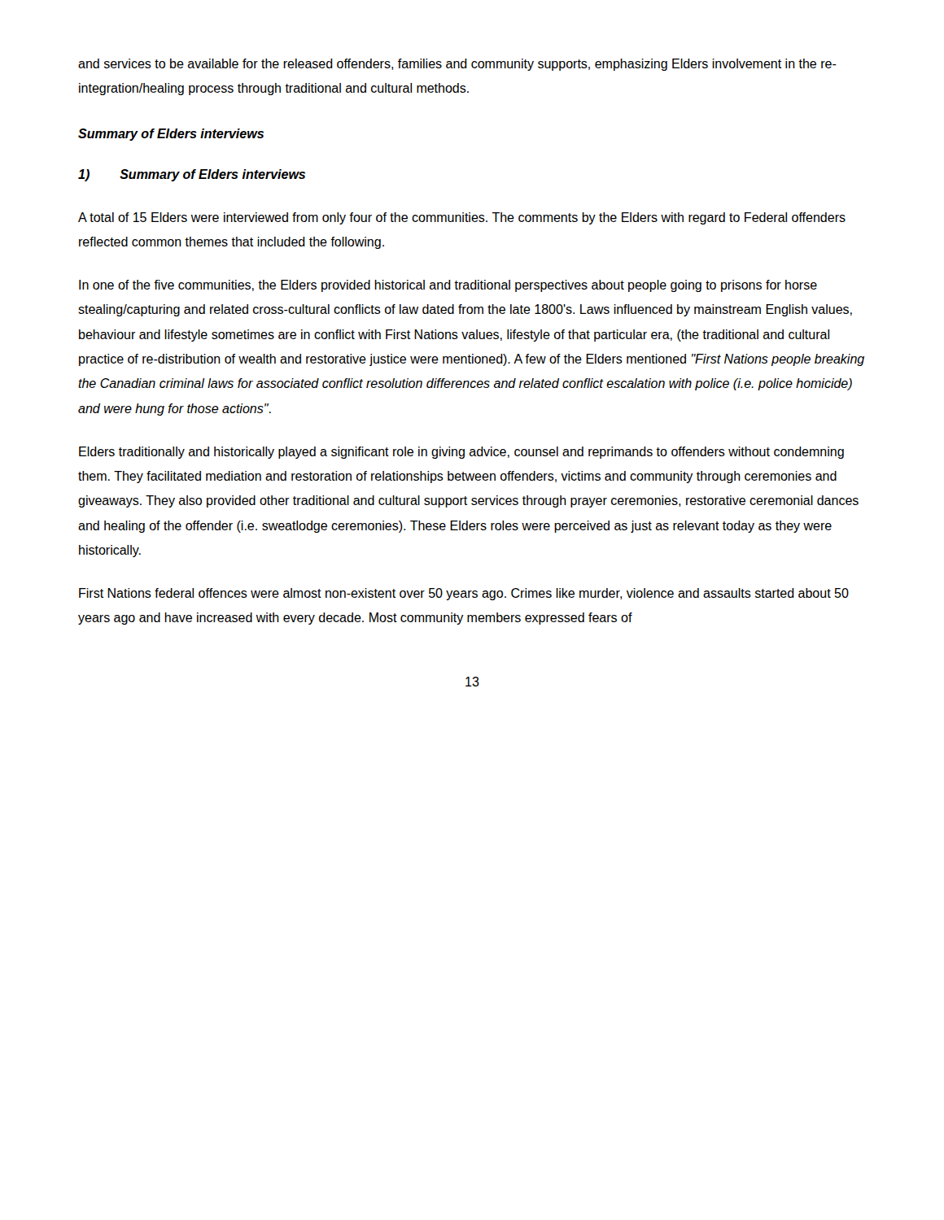and services to be available for the released offenders, families and community supports, emphasizing Elders involvement in the re-integration/healing process through traditional and cultural methods.
Summary of Elders interviews
1) Summary of Elders interviews
A total of 15 Elders were interviewed from only four of the communities. The comments by the Elders with regard to Federal offenders reflected common themes that included the following.
In one of the five communities, the Elders provided historical and traditional perspectives about people going to prisons for horse stealing/capturing and related cross-cultural conflicts of law dated from the late 1800's. Laws influenced by mainstream English values, behaviour and lifestyle sometimes are in conflict with First Nations values, lifestyle of that particular era, (the traditional and cultural practice of re-distribution of wealth and restorative justice were mentioned). A few of the Elders mentioned "First Nations people breaking the Canadian criminal laws for associated conflict resolution differences and related conflict escalation with police (i.e. police homicide) and were hung for those actions".
Elders traditionally and historically played a significant role in giving advice, counsel and reprimands to offenders without condemning them. They facilitated mediation and restoration of relationships between offenders, victims and community through ceremonies and giveaways. They also provided other traditional and cultural support services through prayer ceremonies, restorative ceremonial dances and healing of the offender (i.e. sweatlodge ceremonies). These Elders roles were perceived as just as relevant today as they were historically.
First Nations federal offences were almost non-existent over 50 years ago. Crimes like murder, violence and assaults started about 50 years ago and have increased with every decade. Most community members expressed fears of
13